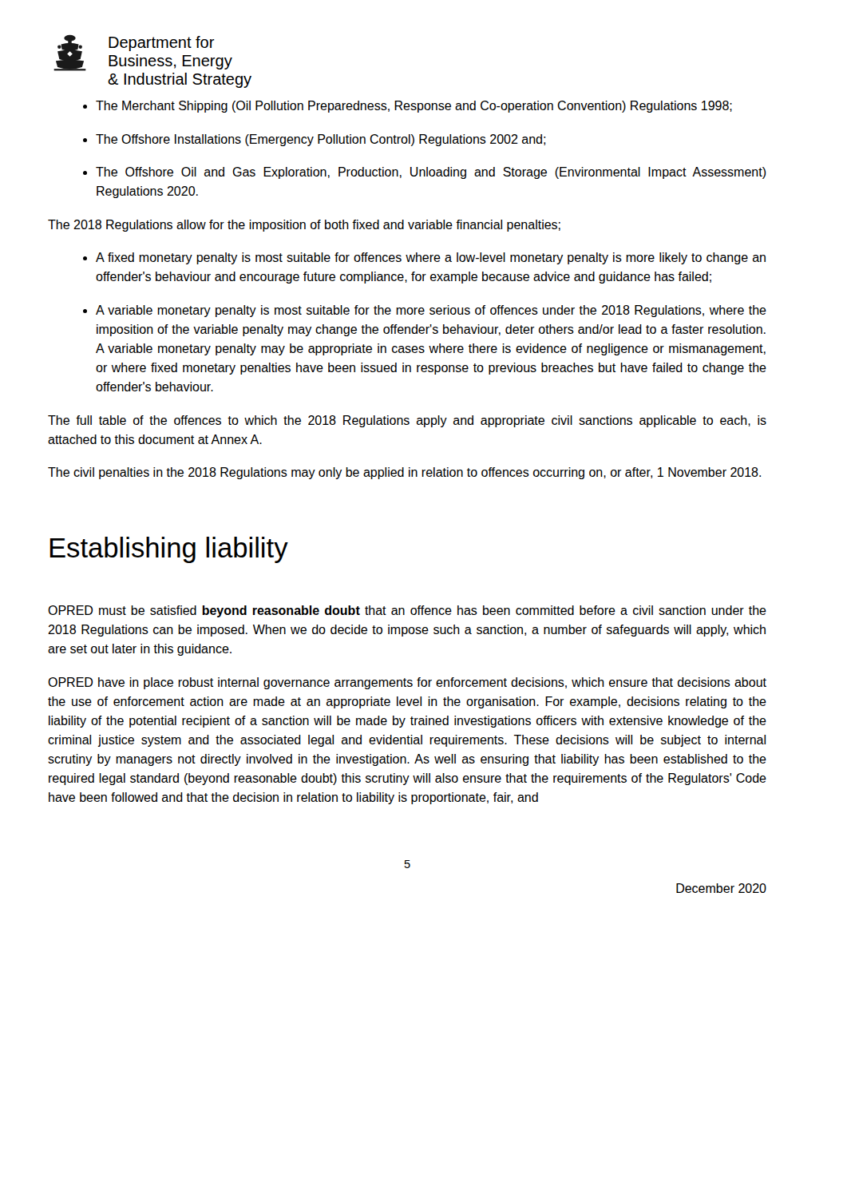Department for
Business, Energy
& Industrial Strategy
The Merchant Shipping (Oil Pollution Preparedness, Response and Co-operation Convention) Regulations 1998;
The Offshore Installations (Emergency Pollution Control) Regulations 2002 and;
The Offshore Oil and Gas Exploration, Production, Unloading and Storage (Environmental Impact Assessment) Regulations 2020.
The 2018 Regulations allow for the imposition of both fixed and variable financial penalties;
A fixed monetary penalty is most suitable for offences where a low-level monetary penalty is more likely to change an offender's behaviour and encourage future compliance, for example because advice and guidance has failed;
A variable monetary penalty is most suitable for the more serious of offences under the 2018 Regulations, where the imposition of the variable penalty may change the offender's behaviour, deter others and/or lead to a faster resolution. A variable monetary penalty may be appropriate in cases where there is evidence of negligence or mismanagement, or where fixed monetary penalties have been issued in response to previous breaches but have failed to change the offender's behaviour.
The full table of the offences to which the 2018 Regulations apply and appropriate civil sanctions applicable to each, is attached to this document at Annex A.
The civil penalties in the 2018 Regulations may only be applied in relation to offences occurring on, or after, 1 November 2018.
Establishing liability
OPRED must be satisfied beyond reasonable doubt that an offence has been committed before a civil sanction under the 2018 Regulations can be imposed. When we do decide to impose such a sanction, a number of safeguards will apply, which are set out later in this guidance.
OPRED have in place robust internal governance arrangements for enforcement decisions, which ensure that decisions about the use of enforcement action are made at an appropriate level in the organisation. For example, decisions relating to the liability of the potential recipient of a sanction will be made by trained investigations officers with extensive knowledge of the criminal justice system and the associated legal and evidential requirements. These decisions will be subject to internal scrutiny by managers not directly involved in the investigation. As well as ensuring that liability has been established to the required legal standard (beyond reasonable doubt) this scrutiny will also ensure that the requirements of the Regulators' Code have been followed and that the decision in relation to liability is proportionate, fair, and
5
December 2020